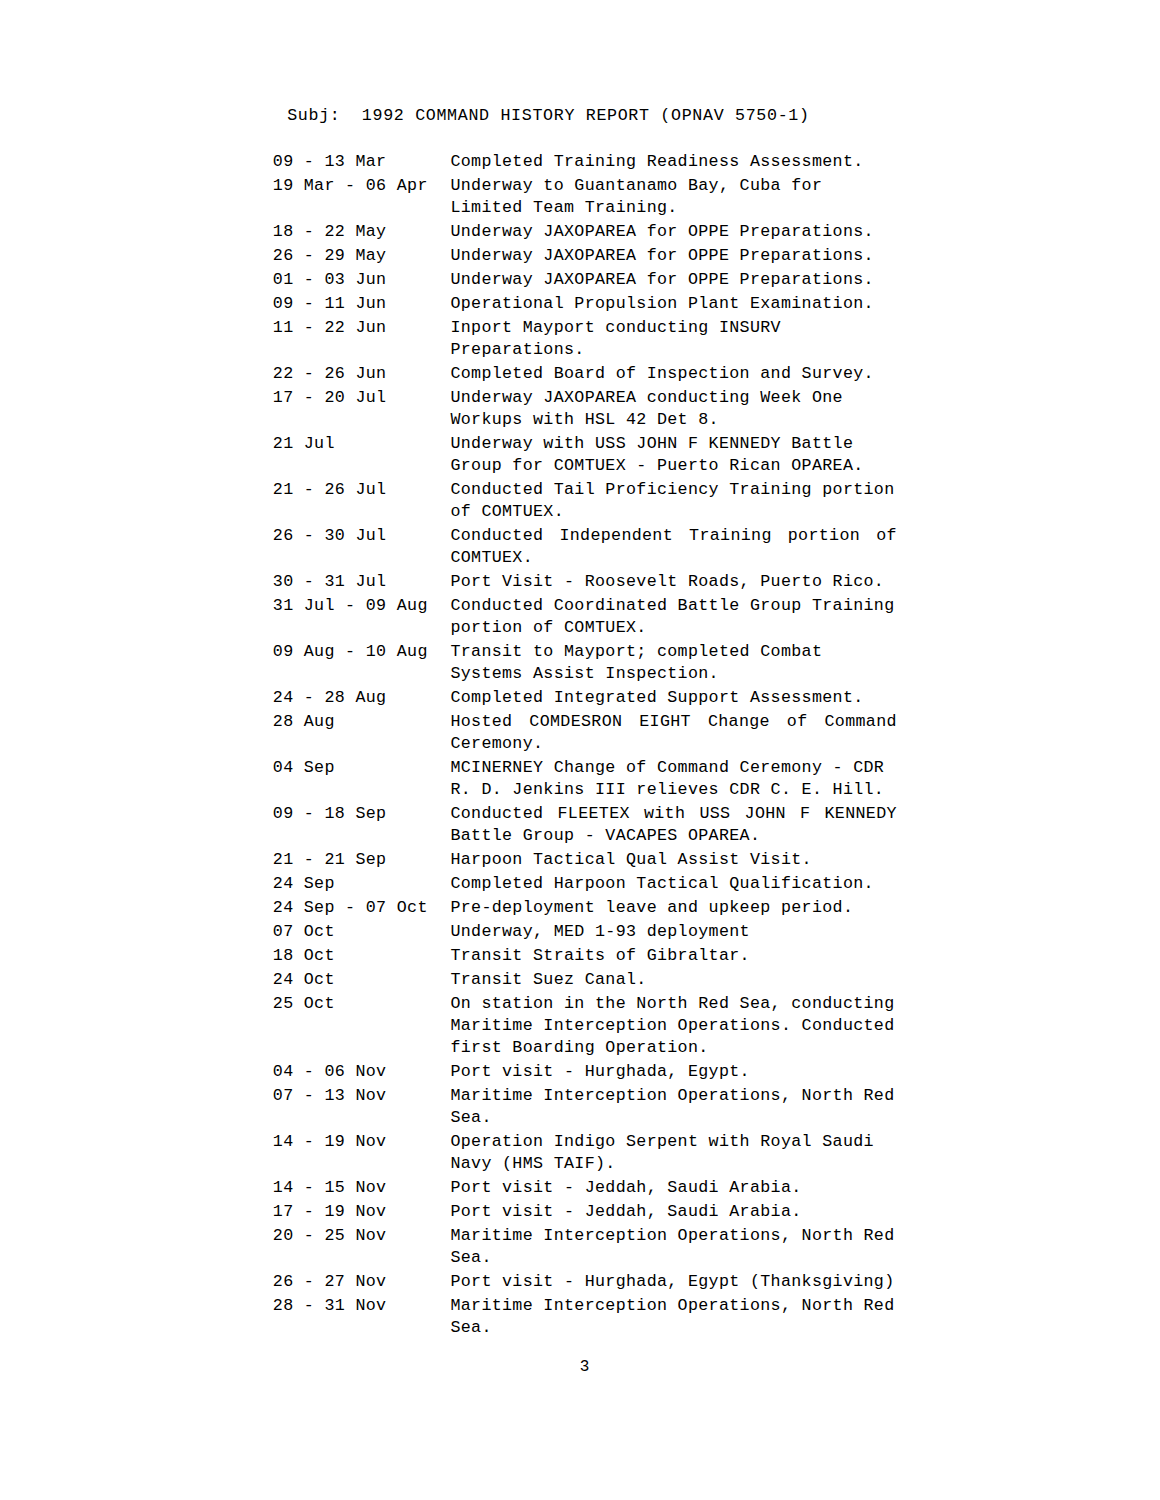Subj: 1992 COMMAND HISTORY REPORT (OPNAV 5750-1)
| 09 - 13 Mar | Completed Training Readiness Assessment. |
| 19 Mar - 06 Apr | Underway to Guantanamo Bay, Cuba for Limited Team Training. |
| 18 - 22 May | Underway JAXOPAREA for OPPE Preparations. |
| 26 - 29 May | Underway JAXOPAREA for OPPE Preparations. |
| 01 - 03 Jun | Underway JAXOPAREA for OPPE Preparations. |
| 09 - 11 Jun | Operational Propulsion Plant Examination. |
| 11 - 22 Jun | Inport Mayport conducting INSURV Preparations. |
| 22 - 26 Jun | Completed Board of Inspection and Survey. |
| 17 - 20 Jul | Underway JAXOPAREA conducting Week One Workups with HSL 42 Det 8. |
| 21 Jul | Underway with USS JOHN F KENNEDY Battle Group for COMTUEX - Puerto Rican OPAREA. |
| 21 - 26 Jul | Conducted Tail Proficiency Training portion of COMTUEX. |
| 26 - 30 Jul | Conducted Independent Training portion of COMTUEX. |
| 30 - 31 Jul | Port Visit - Roosevelt Roads, Puerto Rico. |
| 31 Jul - 09 Aug | Conducted Coordinated Battle Group Training portion of COMTUEX. |
| 09 Aug - 10 Aug | Transit to Mayport; completed Combat Systems Assist Inspection. |
| 24 - 28 Aug | Completed Integrated Support Assessment. |
| 28 Aug | Hosted COMDESRON EIGHT Change of Command Ceremony. |
| 04 Sep | MCINERNEY Change of Command Ceremony - CDR R. D. Jenkins III relieves CDR C. E. Hill. |
| 09 - 18 Sep | Conducted FLEETEX with USS JOHN F KENNEDY Battle Group - VACAPES OPAREA. |
| 21 - 21 Sep | Harpoon Tactical Qual Assist Visit. |
| 24 Sep | Completed Harpoon Tactical Qualification. |
| 24 Sep - 07 Oct | Pre-deployment leave and upkeep period. |
| 07 Oct | Underway, MED 1-93 deployment |
| 18 Oct | Transit Straits of Gibraltar. |
| 24 Oct | Transit Suez Canal. |
| 25 Oct | On station in the North Red Sea, conducting Maritime Interception Operations. Conducted first Boarding Operation. |
| 04 - 06 Nov | Port visit - Hurghada, Egypt. |
| 07 - 13 Nov | Maritime Interception Operations, North Red Sea. |
| 14 - 19 Nov | Operation Indigo Serpent with Royal Saudi Navy (HMS TAIF). |
| 14 - 15 Nov | Port visit - Jeddah, Saudi Arabia. |
| 17 - 19 Nov | Port visit - Jeddah, Saudi Arabia. |
| 20 - 25 Nov | Maritime Interception Operations, North Red Sea. |
| 26 - 27 Nov | Port visit - Hurghada, Egypt (Thanksgiving) |
| 28 - 31 Nov | Maritime Interception Operations, North Red Sea. |
3